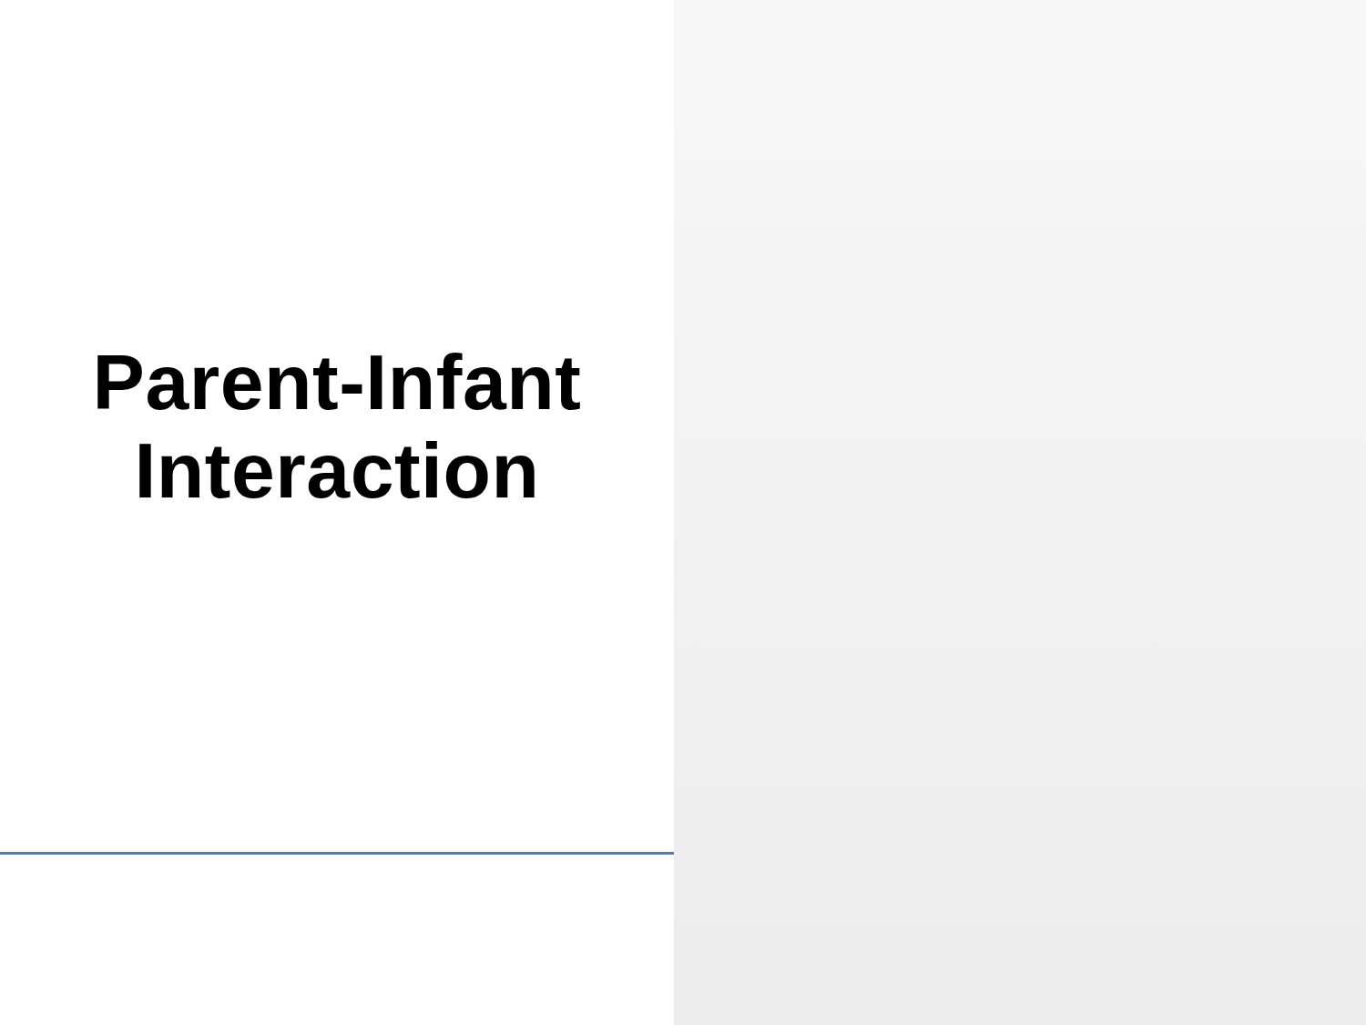Parent-Infant Interaction